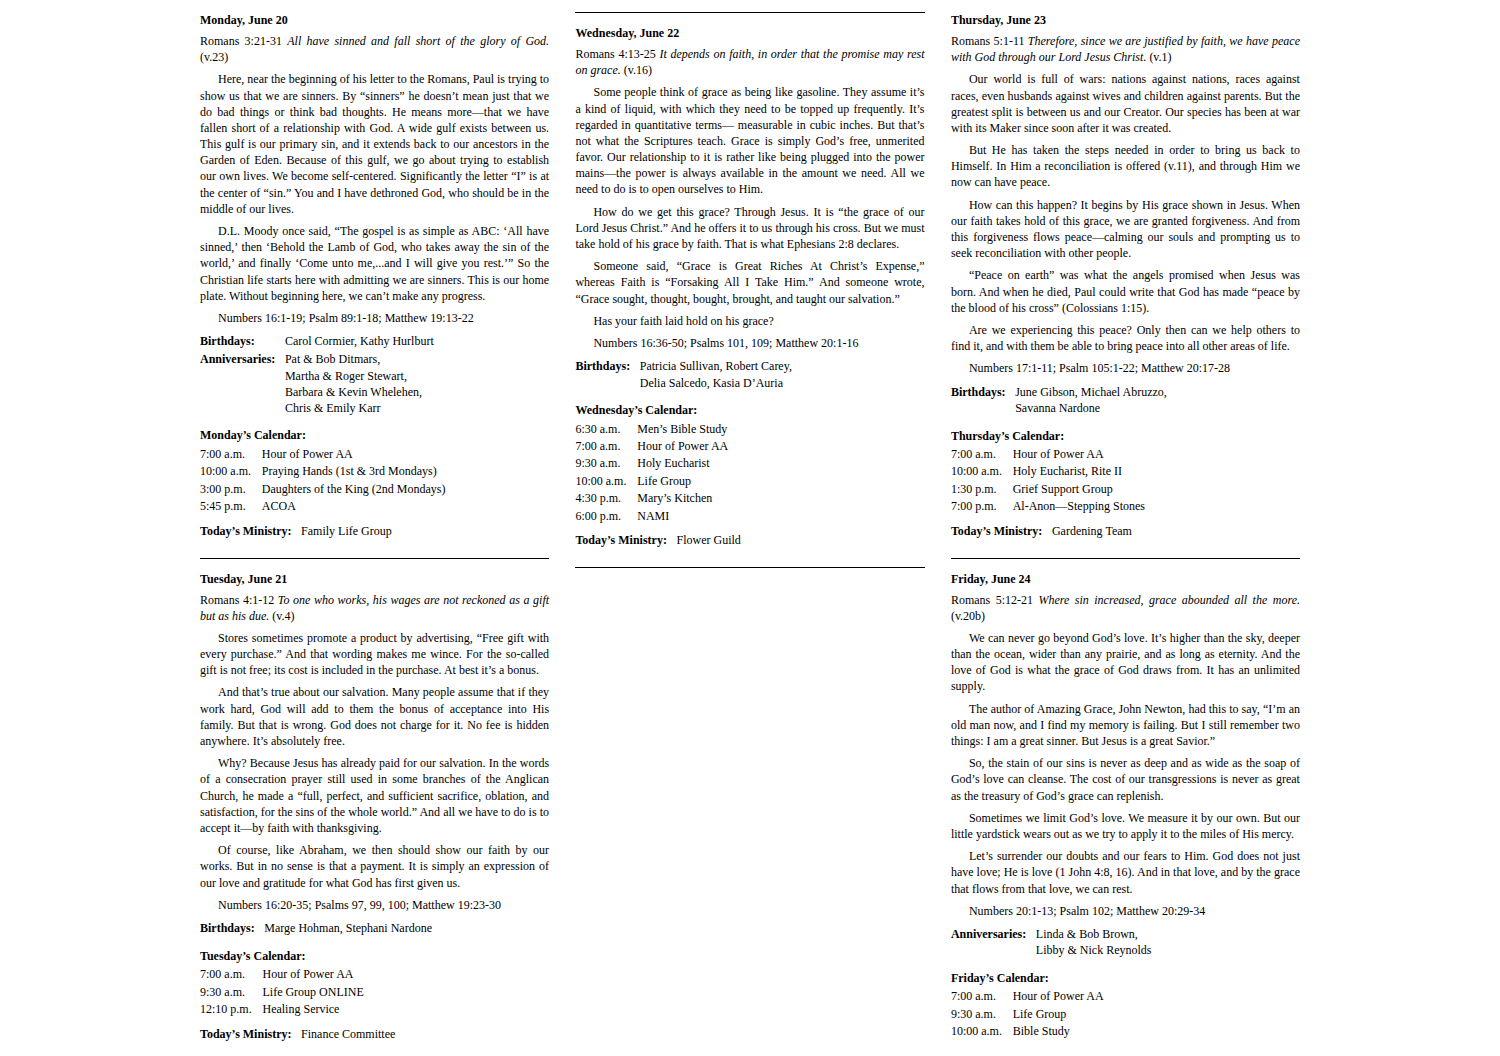Monday, June 20
Romans 3:21-31 All have sinned and fall short of the glory of God. (v.23)
Here, near the beginning of his letter to the Romans, Paul is trying to show us that we are sinners. By “sinners” he doesn’t mean just that we do bad things or think bad thoughts. He means more—that we have fallen short of a relationship with God. A wide gulf exists between us. This gulf is our primary sin, and it extends back to our ancestors in the Garden of Eden. Because of this gulf, we go about trying to establish our own lives. We become self-centered. Significantly the letter “I” is at the center of “sin.” You and I have dethroned God, who should be in the middle of our lives.
D.L. Moody once said, “The gospel is as simple as ABC: ‘All have sinned,’ then ‘Behold the Lamb of God, who takes away the sin of the world,’ and finally ‘Come unto me,...and I will give you rest.’” So the Christian life starts here with admitting we are sinners. This is our home plate. Without beginning here, we can’t make any progress.
Numbers 16:1-19; Psalm 89:1-18; Matthew 19:13-22
| Birthdays: | Carol Cormier, Kathy Hurlburt |
| Anniversaries: | Pat & Bob Ditmars, Martha & Roger Stewart, Barbara & Kevin Whelehen, Chris & Emily Karr |
Monday’s Calendar:
| 7:00 a.m. | Hour of Power AA |
| 10:00 a.m. | Praying Hands (1st & 3rd Mondays) |
| 3:00 p.m. | Daughters of the King (2nd Mondays) |
| 5:45 p.m. | ACOA |
| Today’s Ministry: | Family Life Group |
Tuesday, June 21
Romans 4:1-12 To one who works, his wages are not reckoned as a gift but as his due. (v.4)
Stores sometimes promote a product by advertising, “Free gift with every purchase.” And that wording makes me wince. For the so-called gift is not free; its cost is included in the purchase. At best it’s a bonus.
And that’s true about our salvation. Many people assume that if they work hard, God will add to them the bonus of acceptance into His family. But that is wrong. God does not charge for it. No fee is hidden anywhere. It’s absolutely free.
Why? Because Jesus has already paid for our salvation. In the words of a consecration prayer still used in some branches of the Anglican Church, he made a “full, perfect, and sufficient sacrifice, oblation, and satisfaction, for the sins of the whole world.” And all we have to do is to accept it—by faith with thanksgiving.
Of course, like Abraham, we then should show our faith by our works. But in no sense is that a payment. It is simply an expression of our love and gratitude for what God has first given us.
Numbers 16:20-35; Psalms 97, 99, 100; Matthew 19:23-30
| Birthdays: | Marge Hohman, Stephani Nardone |
Tuesday’s Calendar:
| 7:00 a.m. | Hour of Power AA |
| 9:30 a.m. | Life Group ONLINE |
| 12:10 p.m. | Healing Service |
| Today’s Ministry: | Finance Committee |
Wednesday, June 22
Romans 4:13-25 It depends on faith, in order that the promise may rest on grace. (v.16)
Some people think of grace as being like gasoline. They assume it’s a kind of liquid, with which they need to be topped up frequently. It’s regarded in quantitative terms— measurable in cubic inches. But that’s not what the Scriptures teach. Grace is simply God’s free, unmerited favor. Our relationship to it is rather like being plugged into the power mains—the power is always available in the amount we need. All we need to do is to open ourselves to Him.
How do we get this grace? Through Jesus. It is “the grace of our Lord Jesus Christ.” And he offers it to us through his cross. But we must take hold of his grace by faith. That is what Ephesians 2:8 declares.
Someone said, “Grace is Great Riches At Christ’s Expense,” whereas Faith is “Forsaking All I Take Him.” And someone wrote, “Grace sought, thought, bought, brought, and taught our salvation.”
Has your faith laid hold on his grace?
Numbers 16:36-50; Psalms 101, 109; Matthew 20:1-16
| Birthdays: | Patricia Sullivan, Robert Carey, Delia Salcedo, Kasia D’Auria |
Wednesday’s Calendar:
| 6:30 a.m. | Men’s Bible Study |
| 7:00 a.m. | Hour of Power AA |
| 9:30 a.m. | Holy Eucharist |
| 10:00 a.m. | Life Group |
| 4:30 p.m. | Mary’s Kitchen |
| 6:00 p.m. | NAMI |
| Today’s Ministry: | Flower Guild |
Thursday, June 23
Romans 5:1-11 Therefore, since we are justified by faith, we have peace with God through our Lord Jesus Christ. (v.1)
Our world is full of wars: nations against nations, races against races, even husbands against wives and children against parents. But the greatest split is between us and our Creator. Our species has been at war with its Maker since soon after it was created.
But He has taken the steps needed in order to bring us back to Himself. In Him a reconciliation is offered (v.11), and through Him we now can have peace.
How can this happen? It begins by His grace shown in Jesus. When our faith takes hold of this grace, we are granted forgiveness. And from this forgiveness flows peace—calming our souls and prompting us to seek reconciliation with other people.
“Peace on earth” was what the angels promised when Jesus was born. And when he died, Paul could write that God has made “peace by the blood of his cross” (Colossians 1:15).
Are we experiencing this peace? Only then can we help others to find it, and with them be able to bring peace into all other areas of life.
Numbers 17:1-11; Psalm 105:1-22; Matthew 20:17-28
| Birthdays: | June Gibson, Michael Abruzzo, Savanna Nardone |
Thursday’s Calendar:
| 7:00 a.m. | Hour of Power AA |
| 10:00 a.m. | Holy Eucharist, Rite II |
| 1:30 p.m. | Grief Support Group |
| 7:00 p.m. | Al-Anon—Stepping Stones |
| Today’s Ministry: | Gardening Team |
Friday, June 24
Romans 5:12-21 Where sin increased, grace abounded all the more. (v.20b)
We can never go beyond God’s love. It’s higher than the sky, deeper than the ocean, wider than any prairie, and as long as eternity. And the love of God is what the grace of God draws from. It has an unlimited supply.
The author of Amazing Grace, John Newton, had this to say, “I’m an old man now, and I find my memory is failing. But I still remember two things: I am a great sinner. But Jesus is a great Savior.”
So, the stain of our sins is never as deep and as wide as the soap of God’s love can cleanse. The cost of our transgressions is never as great as the treasury of God’s grace can replenish.
Sometimes we limit God’s love. We measure it by our own. But our little yardstick wears out as we try to apply it to the miles of His mercy.
Let’s surrender our doubts and our fears to Him. God does not just have love; He is love (1 John 4:8, 16). And in that love, and by the grace that flows from that love, we can rest.
Numbers 20:1-13; Psalm 102; Matthew 20:29-34
| Anniversaries: | Linda & Bob Brown, Libby & Nick Reynolds |
Friday’s Calendar:
| 7:00 a.m. | Hour of Power AA |
| 9:30 a.m. | Life Group |
| 10:00 a.m. | Bible Study |